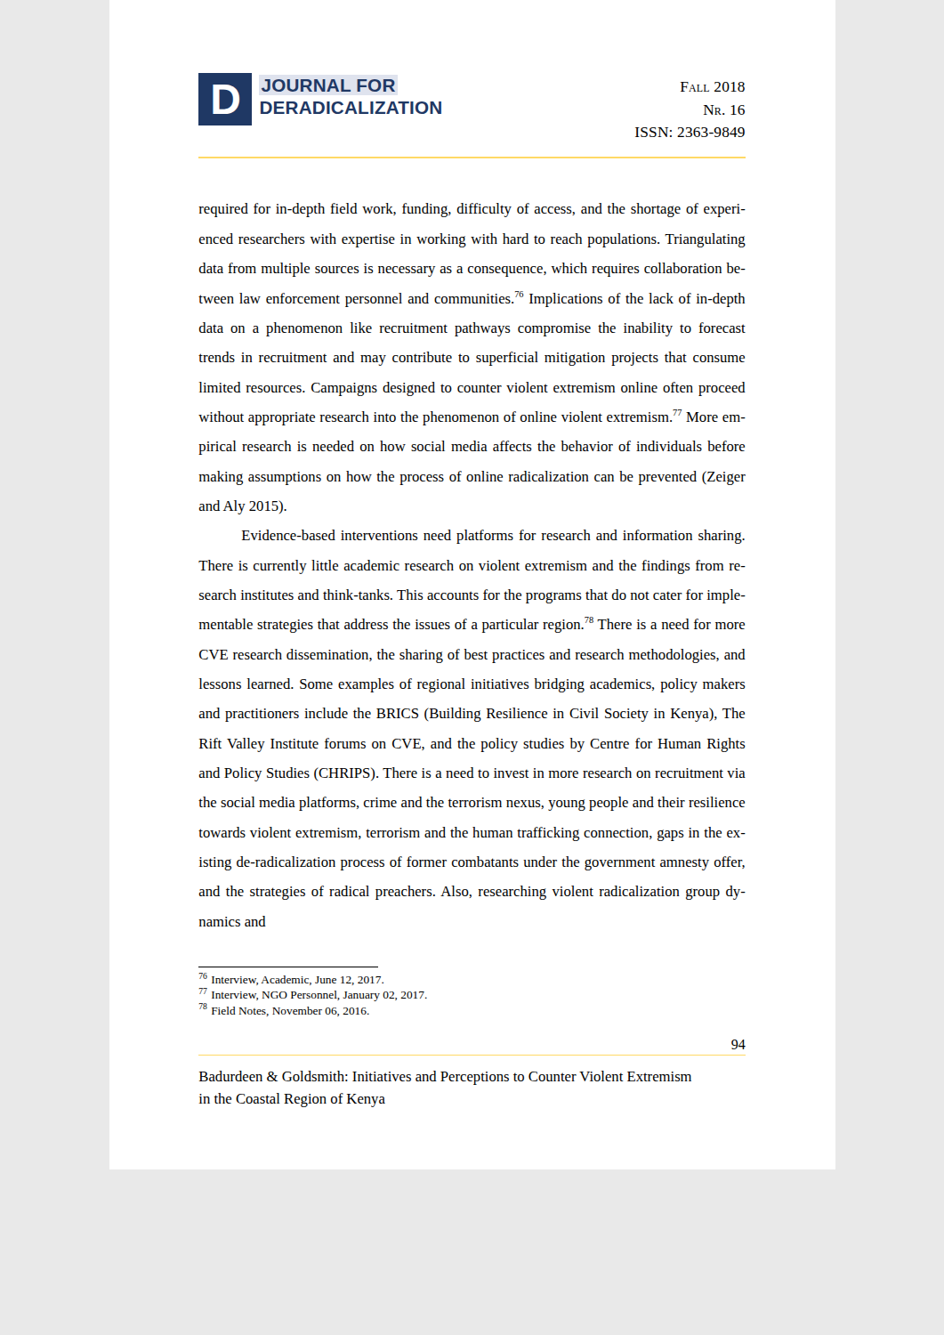D
JOURNAL FOR DERADICALIZATION
Fall 2018 Nr. 16 ISSN: 2363-9849
required for in-depth field work, funding, difficulty of access, and the shortage of experienced researchers with expertise in working with hard to reach populations. Triangulating data from multiple sources is necessary as a consequence, which requires collaboration between law enforcement personnel and communities.76 Implications of the lack of in-depth data on a phenomenon like recruitment pathways compromise the inability to forecast trends in recruitment and may contribute to superficial mitigation projects that consume limited resources. Campaigns designed to counter violent extremism online often proceed without appropriate research into the phenomenon of online violent extremism.77 More empirical research is needed on how social media affects the behavior of individuals before making assumptions on how the process of online radicalization can be prevented (Zeiger and Aly 2015).
Evidence-based interventions need platforms for research and information sharing. There is currently little academic research on violent extremism and the findings from research institutes and think-tanks. This accounts for the programs that do not cater for implementable strategies that address the issues of a particular region.78 There is a need for more CVE research dissemination, the sharing of best practices and research methodologies, and lessons learned. Some examples of regional initiatives bridging academics, policy makers and practitioners include the BRICS (Building Resilience in Civil Society in Kenya), The Rift Valley Institute forums on CVE, and the policy studies by Centre for Human Rights and Policy Studies (CHRIPS). There is a need to invest in more research on recruitment via the social media platforms, crime and the terrorism nexus, young people and their resilience towards violent extremism, terrorism and the human trafficking connection, gaps in the existing de-radicalization process of former combatants under the government amnesty offer, and the strategies of radical preachers. Also, researching violent radicalization group dynamics and
76 Interview, Academic, June 12, 2017.
77 Interview, NGO Personnel, January 02, 2017.
78 Field Notes, November 06, 2016.
94
Badurdeen & Goldsmith: Initiatives and Perceptions to Counter Violent Extremism in the Coastal Region of Kenya